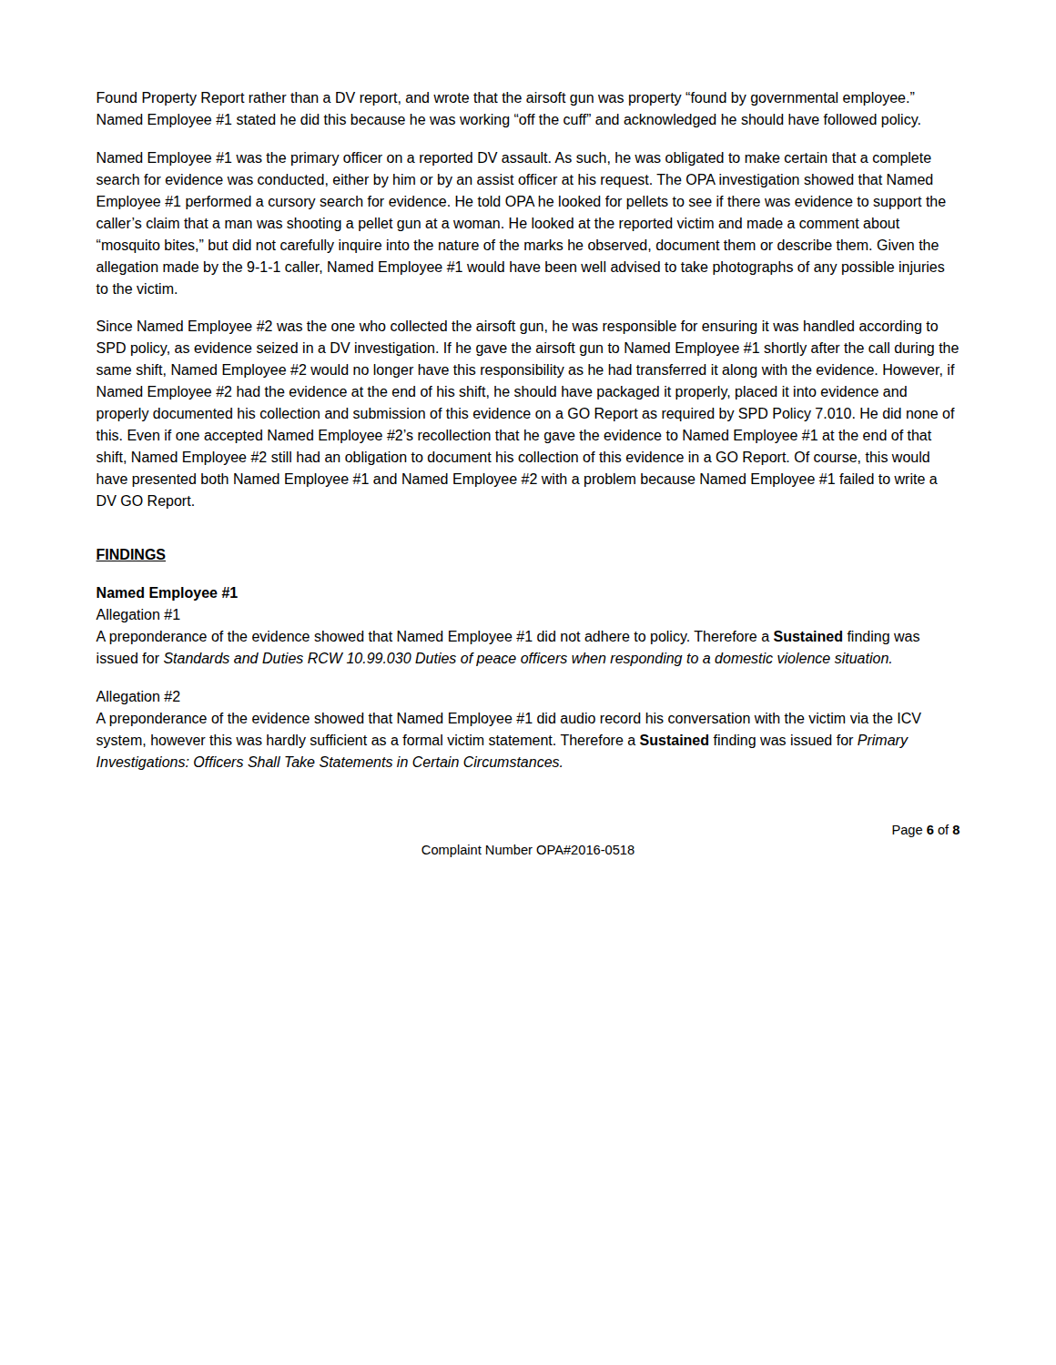Found Property Report rather than a DV report, and wrote that the airsoft gun was property “found by governmental employee.” Named Employee #1 stated he did this because he was working “off the cuff” and acknowledged he should have followed policy.
Named Employee #1 was the primary officer on a reported DV assault. As such, he was obligated to make certain that a complete search for evidence was conducted, either by him or by an assist officer at his request. The OPA investigation showed that Named Employee #1 performed a cursory search for evidence. He told OPA he looked for pellets to see if there was evidence to support the caller’s claim that a man was shooting a pellet gun at a woman. He looked at the reported victim and made a comment about “mosquito bites,” but did not carefully inquire into the nature of the marks he observed, document them or describe them. Given the allegation made by the 9-1-1 caller, Named Employee #1 would have been well advised to take photographs of any possible injuries to the victim.
Since Named Employee #2 was the one who collected the airsoft gun, he was responsible for ensuring it was handled according to SPD policy, as evidence seized in a DV investigation. If he gave the airsoft gun to Named Employee #1 shortly after the call during the same shift, Named Employee #2 would no longer have this responsibility as he had transferred it along with the evidence. However, if Named Employee #2 had the evidence at the end of his shift, he should have packaged it properly, placed it into evidence and properly documented his collection and submission of this evidence on a GO Report as required by SPD Policy 7.010. He did none of this. Even if one accepted Named Employee #2’s recollection that he gave the evidence to Named Employee #1 at the end of that shift, Named Employee #2 still had an obligation to document his collection of this evidence in a GO Report. Of course, this would have presented both Named Employee #1 and Named Employee #2 with a problem because Named Employee #1 failed to write a DV GO Report.
FINDINGS
Named Employee #1
Allegation #1
A preponderance of the evidence showed that Named Employee #1 did not adhere to policy. Therefore a Sustained finding was issued for Standards and Duties RCW 10.99.030 Duties of peace officers when responding to a domestic violence situation.
Allegation #2
A preponderance of the evidence showed that Named Employee #1 did audio record his conversation with the victim via the ICV system, however this was hardly sufficient as a formal victim statement. Therefore a Sustained finding was issued for Primary Investigations: Officers Shall Take Statements in Certain Circumstances.
Page 6 of 8
Complaint Number OPA#2016-0518